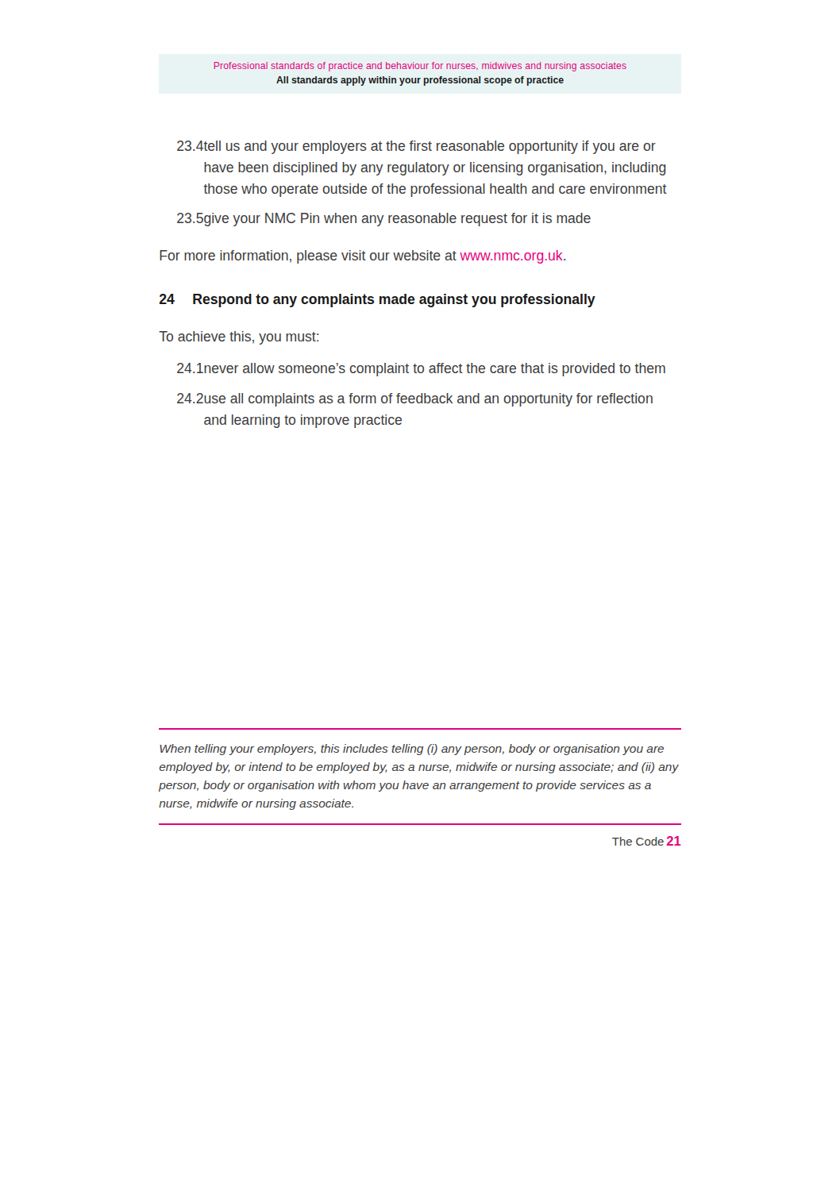Professional standards of practice and behaviour for nurses, midwives and nursing associates
All standards apply within your professional scope of practice
23.4
tell us and your employers at the first reasonable opportunity if you are or have been disciplined by any regulatory or licensing organisation, including those who operate outside of the professional health and care environment
23.5
give your NMC Pin when any reasonable request for it is made
For more information, please visit our website at www.nmc.org.uk.
24
Respond to any complaints made against you professionally
To achieve this, you must:
24.1
never allow someone’s complaint to affect the care that is provided to them
24.2
use all complaints as a form of feedback and an opportunity for reflection and learning to improve practice
When telling your employers, this includes telling (i) any person, body or organisation you are employed by, or intend to be employed by, as a nurse, midwife or nursing associate; and (ii) any person, body or organisation with whom you have an arrangement to provide services as a nurse, midwife or nursing associate.
The Code 21